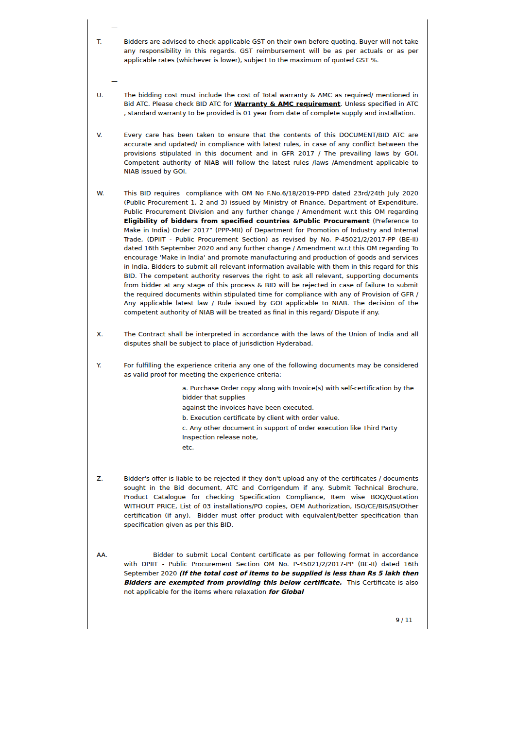—
T.
Bidders are advised to check applicable GST on their own before quoting. Buyer will not take any responsibility in this regards. GST reimbursement will be as per actuals or as per applicable rates (whichever is lower), subject to the maximum of quoted GST %.
—
U.
The bidding cost must include the cost of Total warranty & AMC as required/ mentioned in Bid ATC. Please check BID ATC for Warranty & AMC requirement. Unless specified in ATC , standard warranty to be provided is 01 year from date of complete supply and installation.
V.
Every care has been taken to ensure that the contents of this DOCUMENT/BID ATC are accurate and updated/ in compliance with latest rules, in case of any conflict between the provisions stipulated in this document and in GFR 2017 / The prevailing laws by GOI, Competent authority of NIAB will follow the latest rules /laws /Amendment applicable to NIAB issued by GOI.
W.
This BID requires compliance with OM No F.No.6/18/2019-PPD dated 23rd/24th July 2020 (Public Procurement 1, 2 and 3) issued by Ministry of Finance, Department of Expenditure, Public Procurement Division and any further change / Amendment w.r.t this OM regarding Eligibility of bidders from specified countries &Public Procurement (Preference to Make in India) Order 2017” (PPP-MII) of Department for Promotion of Industry and Internal Trade, (DPIIT - Public Procurement Section) as revised by No. P-45021/2/2017-PP (BE-II) dated 16th September 2020 and any further change / Amendment w.r.t this OM regarding To encourage 'Make in India' and promote manufacturing and production of goods and services in India. Bidders to submit all relevant information available with them in this regard for this BID. The competent authority reserves the right to ask all relevant, supporting documents from bidder at any stage of this process & BID will be rejected in case of failure to submit the required documents within stipulated time for compliance with any of Provision of GFR / Any applicable latest law / Rule issued by GOI applicable to NIAB. The decision of the competent authority of NIAB will be treated as final in this regard/ Dispute if any.
X.
The Contract shall be interpreted in accordance with the laws of the Union of India and all disputes shall be subject to place of jurisdiction Hyderabad.
Y.
For fulfilling the experience criteria any one of the following documents may be considered as valid proof for meeting the experience criteria:
a. Purchase Order copy along with Invoice(s) with self-certification by the bidder that supplies
against the invoices have been executed.
b. Execution certificate by client with order value.
c. Any other document in support of order execution like Third Party Inspection release note,
etc.
Z.
Bidder's offer is liable to be rejected if they don't upload any of the certificates / documents sought in the Bid document, ATC and Corrigendum if any. Submit Technical Brochure, Product Catalogue for checking Specification Compliance, Item wise BOQ/Quotation WITHOUT PRICE, List of 03 installations/PO copies, OEM Authorization, ISO/CE/BIS/ISI/Other certification (if any). Bidder must offer product with equivalent/better specification than specification given as per this BID.
AA.
Bidder to submit Local Content certificate as per following format in accordance with DPIIT - Public Procurement Section OM No. P-45021/2/2017-PP (BE-II) dated 16th September 2020 (If the total cost of items to be supplied is less than Rs 5 lakh then Bidders are exempted from providing this below certificate. This Certificate is also not applicable for the items where relaxation for Global
9 / 11